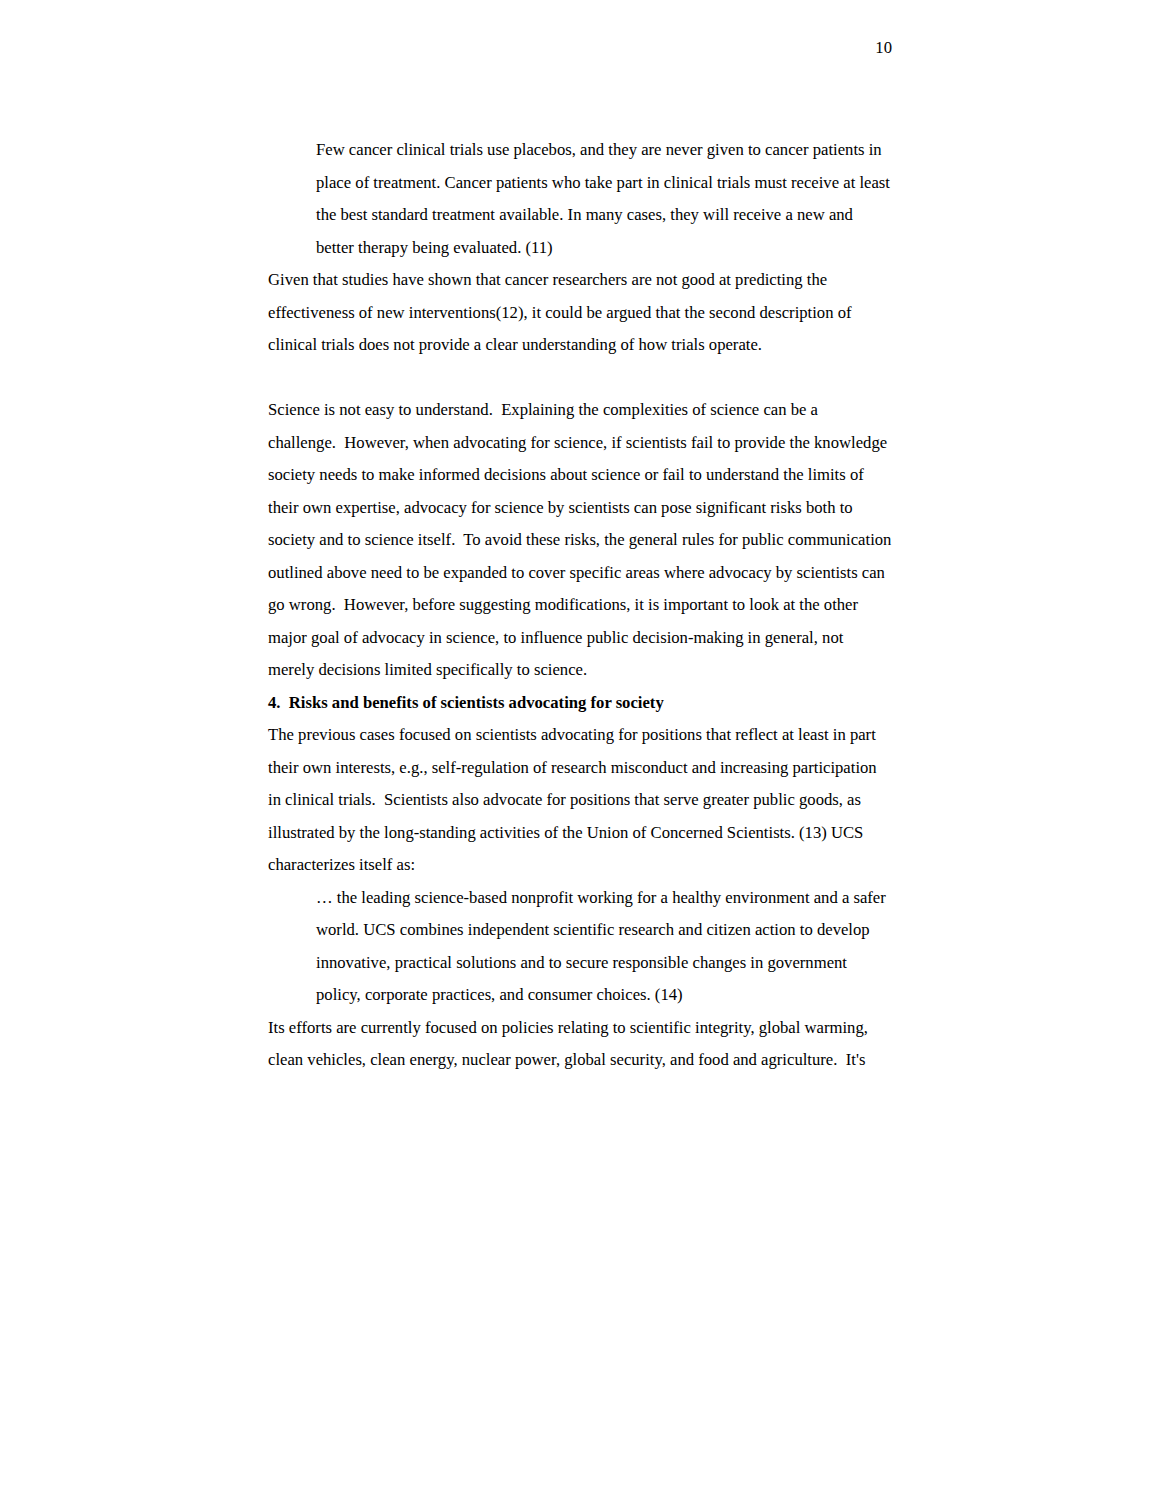10
Few cancer clinical trials use placebos, and they are never given to cancer patients in place of treatment. Cancer patients who take part in clinical trials must receive at least the best standard treatment available. In many cases, they will receive a new and better therapy being evaluated. (11)
Given that studies have shown that cancer researchers are not good at predicting the effectiveness of new interventions(12), it could be argued that the second description of clinical trials does not provide a clear understanding of how trials operate.
Science is not easy to understand. Explaining the complexities of science can be a challenge. However, when advocating for science, if scientists fail to provide the knowledge society needs to make informed decisions about science or fail to understand the limits of their own expertise, advocacy for science by scientists can pose significant risks both to society and to science itself. To avoid these risks, the general rules for public communication outlined above need to be expanded to cover specific areas where advocacy by scientists can go wrong. However, before suggesting modifications, it is important to look at the other major goal of advocacy in science, to influence public decision-making in general, not merely decisions limited specifically to science.
4. Risks and benefits of scientists advocating for society
The previous cases focused on scientists advocating for positions that reflect at least in part their own interests, e.g., self-regulation of research misconduct and increasing participation in clinical trials. Scientists also advocate for positions that serve greater public goods, as illustrated by the long-standing activities of the Union of Concerned Scientists. (13) UCS characterizes itself as:
… the leading science-based nonprofit working for a healthy environment and a safer world. UCS combines independent scientific research and citizen action to develop innovative, practical solutions and to secure responsible changes in government policy, corporate practices, and consumer choices. (14)
Its efforts are currently focused on policies relating to scientific integrity, global warming, clean vehicles, clean energy, nuclear power, global security, and food and agriculture. It's